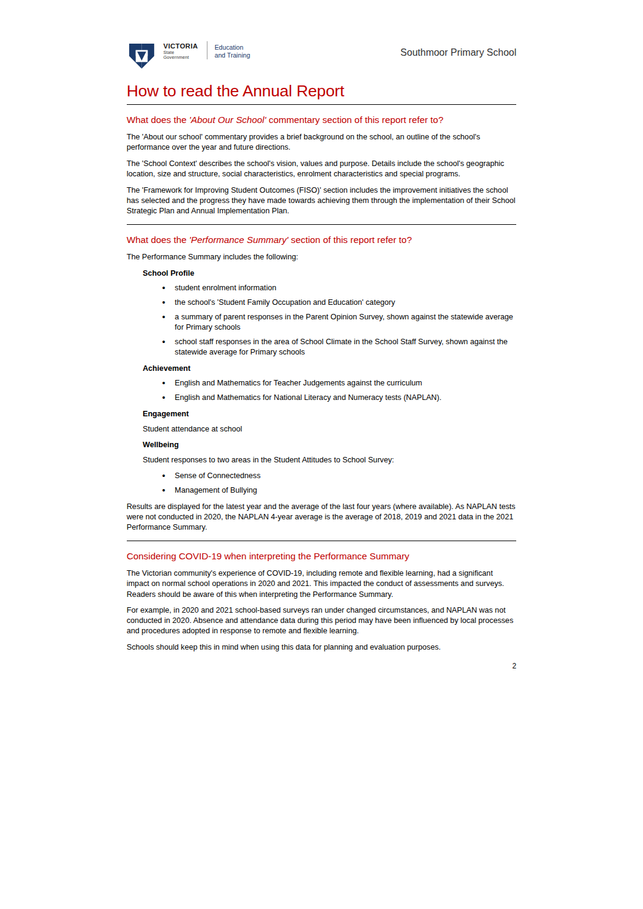VICTORIA
State
Government
Education
and Training
Southmoor Primary School
How to read the Annual Report
What does the 'About Our School' commentary section of this report refer to?
The 'About our school' commentary provides a brief background on the school, an outline of the school's performance over the year and future directions.
The 'School Context' describes the school's vision, values and purpose. Details include the school's geographic location, size and structure, social characteristics, enrolment characteristics and special programs.
The 'Framework for Improving Student Outcomes (FISO)' section includes the improvement initiatives the school has selected and the progress they have made towards achieving them through the implementation of their School Strategic Plan and Annual Implementation Plan.
What does the 'Performance Summary' section of this report refer to?
The Performance Summary includes the following:
School Profile
student enrolment information
the school's 'Student Family Occupation and Education' category
a summary of parent responses in the Parent Opinion Survey, shown against the statewide average for Primary schools
school staff responses in the area of School Climate in the School Staff Survey, shown against the statewide average for Primary schools
Achievement
English and Mathematics for Teacher Judgements against the curriculum
English and Mathematics for National Literacy and Numeracy tests (NAPLAN).
Engagement
Student attendance at school
Wellbeing
Student responses to two areas in the Student Attitudes to School Survey:
Sense of Connectedness
Management of Bullying
Results are displayed for the latest year and the average of the last four years (where available). As NAPLAN tests were not conducted in 2020, the NAPLAN 4-year average is the average of 2018, 2019 and 2021 data in the 2021 Performance Summary.
Considering COVID-19 when interpreting the Performance Summary
The Victorian community's experience of COVID-19, including remote and flexible learning, had a significant impact on normal school operations in 2020 and 2021. This impacted the conduct of assessments and surveys. Readers should be aware of this when interpreting the Performance Summary.
For example, in 2020 and 2021 school-based surveys ran under changed circumstances, and NAPLAN was not conducted in 2020. Absence and attendance data during this period may have been influenced by local processes and procedures adopted in response to remote and flexible learning.
Schools should keep this in mind when using this data for planning and evaluation purposes.
2